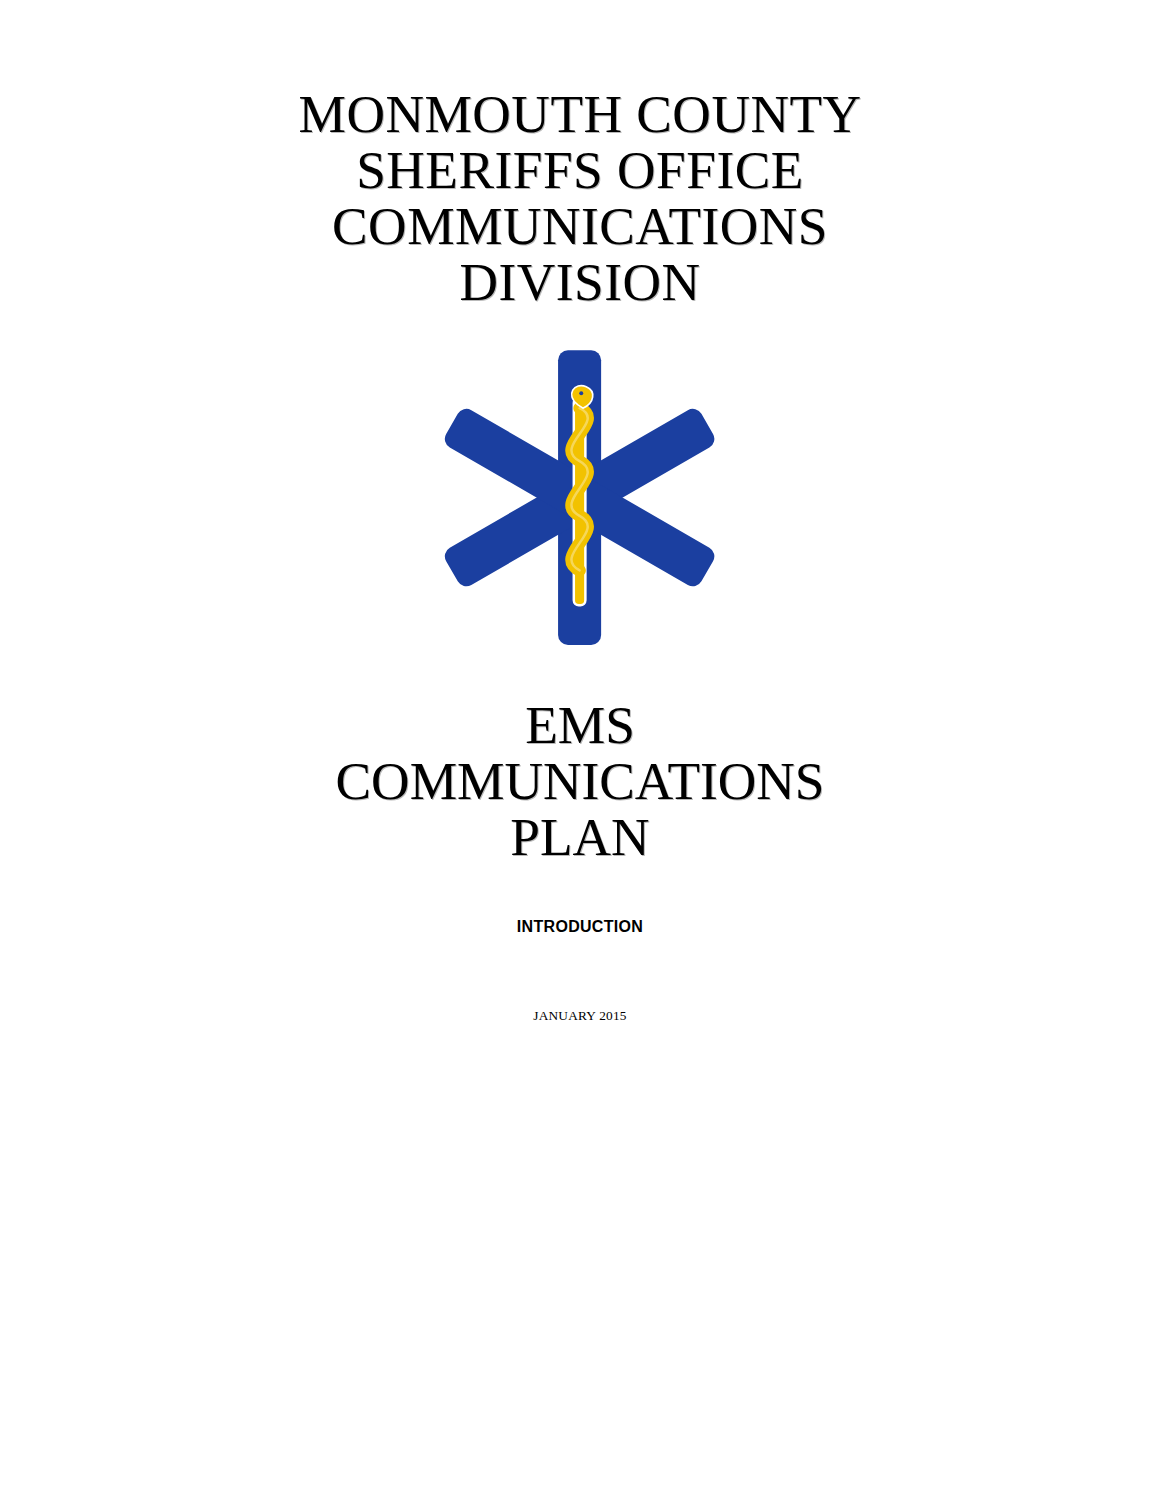MONMOUTH COUNTY
SHERIFFS OFFICE
COMMUNICATIONS
DIVISION
EMS
COMMUNICATIONS
PLAN
INTRODUCTION
JANUARY 2015